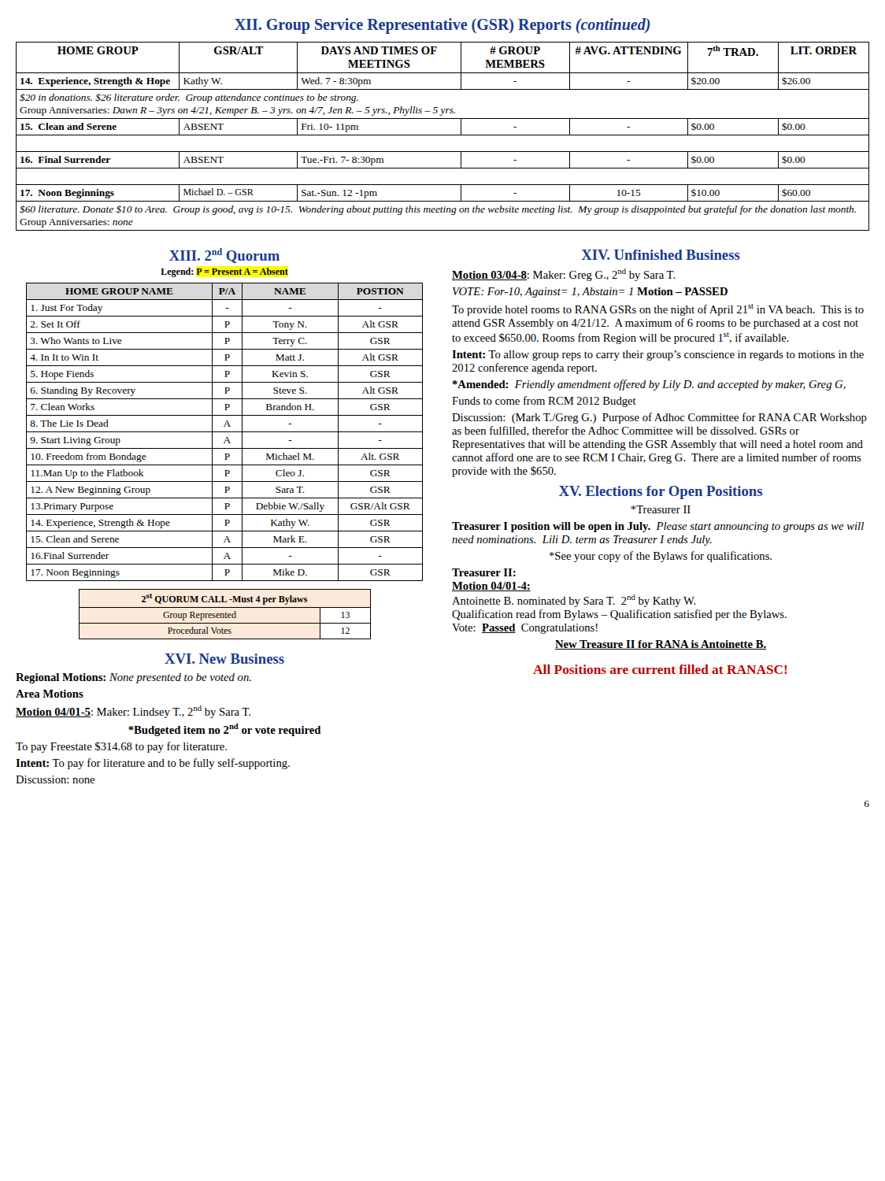XII. Group Service Representative (GSR) Reports (continued)
| HOME GROUP | GSR/ALT | DAYS AND TIMES OF MEETINGS | # GROUP MEMBERS | # AVG. ATTENDING | 7 th TRAD. | LIT. ORDER |
| --- | --- | --- | --- | --- | --- | --- |
| 14. Experience, Strength & Hope | Kathy W. | Wed. 7 - 8:30pm | - | - | $20.00 | $26.00 |
| $20 in donations. $26 literature order. Group attendance continues to be strong. Group Anniversaries: Dawn R – 3yrs on 4/21, Kemper B. – 3 yrs. on 4/7, Jen R. – 5 yrs., Phyllis – 5 yrs. |
| 15. Clean and Serene | ABSENT | Fri. 10- 11pm | - | - | $0.00 | $0.00 |
| 16. Final Surrender | ABSENT | Tue.-Fri. 7- 8:30pm | - | - | $0.00 | $0.00 |
| 17. Noon Beginnings | Michael D. – GSR | Sat.-Sun. 12 -1pm | - | 10-15 | $10.00 | $60.00 |
| $60 literature. Donate $10 to Area. Group is good, avg is 10-15. Wondering about putting this meeting on the website meeting list. My group is disappointed but grateful for the donation last month. Group Anniversaries: none |
XIII. 2nd Quorum
Legend: P = Present A = Absent
| HOME GROUP NAME | P/A | NAME | POSTION |
| --- | --- | --- | --- |
| 1. Just For Today | - | - | - |
| 2. Set It Off | P | Tony N. | Alt GSR |
| 3. Who Wants to Live | P | Terry C. | GSR |
| 4. In It to Win It | P | Matt J. | Alt GSR |
| 5. Hope Fiends | P | Kevin S. | GSR |
| 6. Standing By Recovery | P | Steve S. | Alt GSR |
| 7. Clean Works | P | Brandon H. | GSR |
| 8. The Lie Is Dead | A | - | - |
| 9. Start Living Group | A | - | - |
| 10. Freedom from Bondage | P | Michael M. | Alt. GSR |
| 11.Man Up to the Flatbook | P | Cleo J. | GSR |
| 12. A New Beginning Group | P | Sara T. | GSR |
| 13.Primary Purpose | P | Debbie W./Sally | GSR/Alt GSR |
| 14. Experience, Strength & Hope | P | Kathy W. | GSR |
| 15. Clean and Serene | A | Mark E. | GSR |
| 16.Final Surrender | A | - | - |
| 17. Noon Beginnings | P | Mike D. | GSR |
| 2 st QUORUM CALL -Must 4 per Bylaws |
| --- |
| Group Represented | 13 |
| Procedural Votes | 12 |
XVI. New Business
Regional Motions: None presented to be voted on.
Area Motions
Motion 04/01-5: Maker: Lindsey T., 2nd by Sara T.
*Budgeted item no 2nd or vote required
To pay Freestate $314.68 to pay for literature.
Intent: To pay for literature and to be fully self-supporting.
Discussion: none
XIV. Unfinished Business
Motion 03/04-8: Maker: Greg G., 2nd by Sara T.
VOTE: For-10, Against= 1, Abstain= 1 Motion – PASSED
To provide hotel rooms to RANA GSRs on the night of April 21st in VA beach. This is to attend GSR Assembly on 4/21/12. A maximum of 6 rooms to be purchased at a cost not to exceed $650.00. Rooms from Region will be procured 1st, if available.
Intent: To allow group reps to carry their group’s conscience in regards to motions in the 2012 conference agenda report.
*Amended: Friendly amendment offered by Lily D. and accepted by maker, Greg G,
Funds to come from RCM 2012 Budget
Discussion: (Mark T./Greg G.) Purpose of Adhoc Committee for RANA CAR Workshop as been fulfilled, therefor the Adhoc Committee will be dissolved. GSRs or Representatives that will be attending the GSR Assembly that will need a hotel room and cannot afford one are to see RCM I Chair, Greg G. There are a limited number of rooms provide with the $650.
XV. Elections for Open Positions
*Treasurer II
Treasurer I position will be open in July. Please start announcing to groups as we will need nominations. Lili D. term as Treasurer I ends July.
*See your copy of the Bylaws for qualifications.
Treasurer II:
Motion 04/01-4:
Antoinette B. nominated by Sara T. 2nd by Kathy W.
Qualification read from Bylaws – Qualification satisfied per the Bylaws.
Vote: Passed Congratulations!
New Treasure II for RANA is Antoinette B.
All Positions are current filled at RANASC!
6